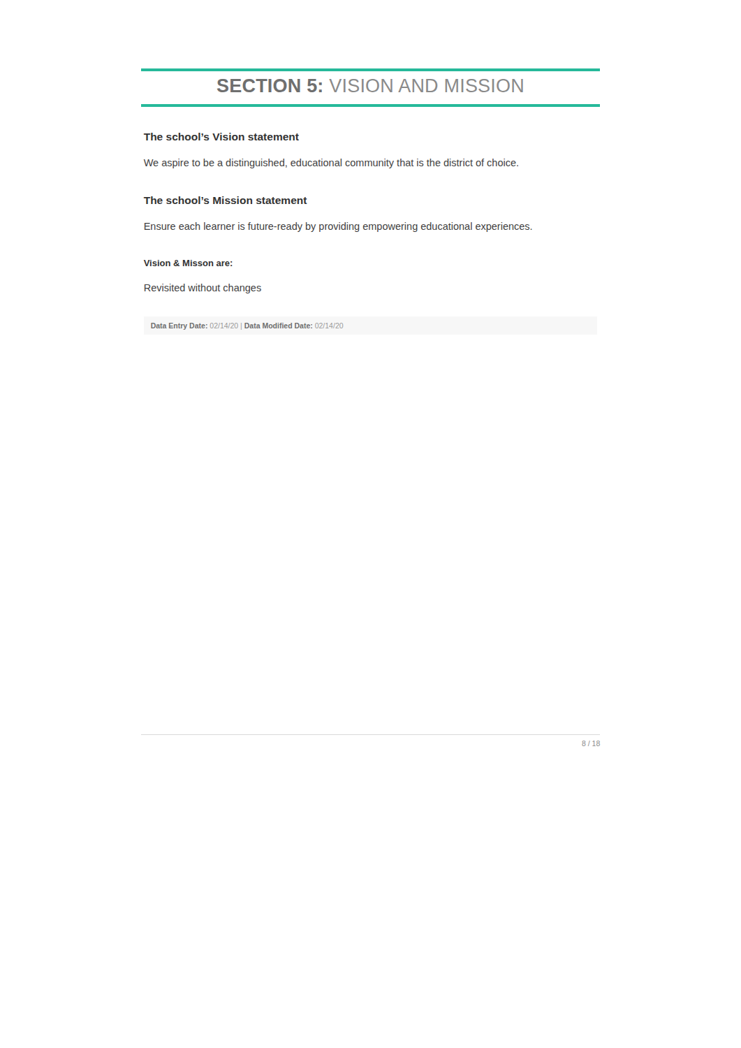SECTION 5: VISION AND MISSION
The school’s Vision statement
We aspire to be a distinguished, educational community that is the district of choice.
The school’s Mission statement
Ensure each learner is future-ready by providing empowering educational experiences.
Vision & Misson are:
Revisited without changes
Data Entry Date: 02/14/20 | Data Modified Date: 02/14/20
8 / 18